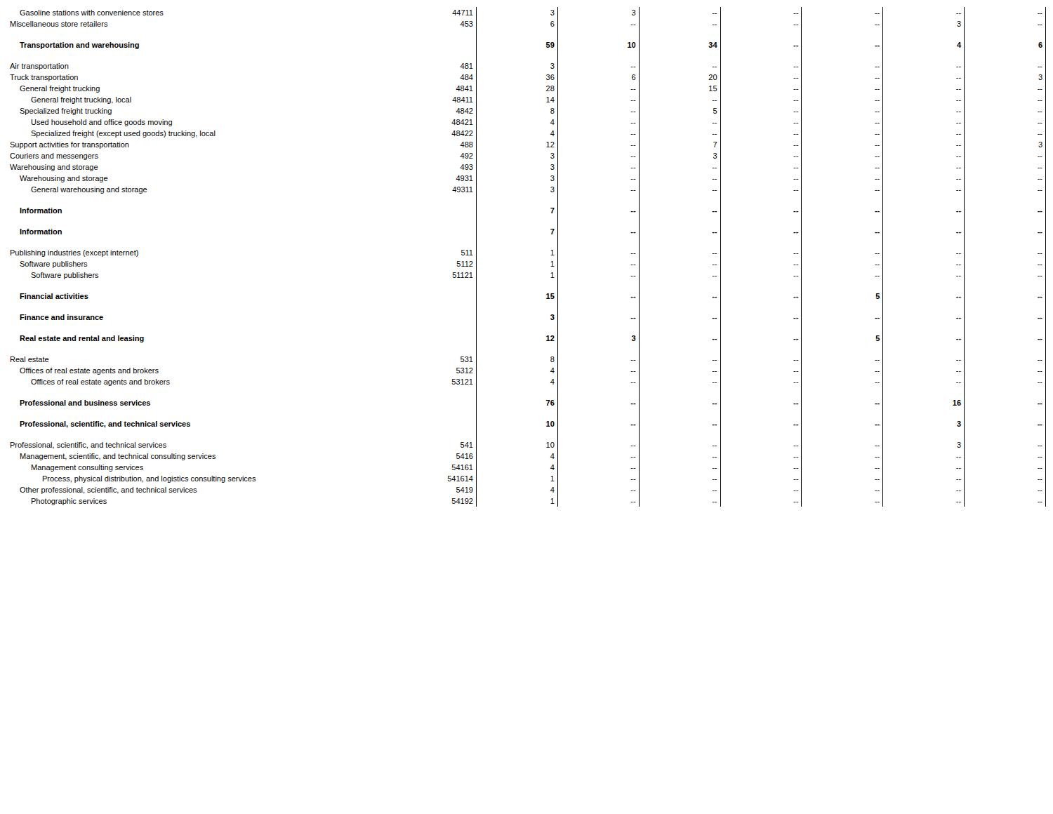| Gasoline stations with convenience stores | 44711 | 3 | 3 | -- | -- | -- | -- | -- |
| Miscellaneous store retailers | 453 | 6 | -- | -- | -- | -- | 3 | -- |
| Transportation and warehousing | | 59 | 10 | 34 | -- | -- | 4 | 6 |
| Air transportation | 481 | 3 | -- | -- | -- | -- | -- | -- |
| Truck transportation | 484 | 36 | 6 | 20 | -- | -- | -- | 3 |
| General freight trucking | 4841 | 28 | -- | 15 | -- | -- | -- | -- |
| General freight trucking, local | 48411 | 14 | -- | -- | -- | -- | -- | -- |
| Specialized freight trucking | 4842 | 8 | -- | 5 | -- | -- | -- | -- |
| Used household and office goods moving | 48421 | 4 | -- | -- | -- | -- | -- | -- |
| Specialized freight (except used goods) trucking, local | 48422 | 4 | -- | -- | -- | -- | -- | -- |
| Support activities for transportation | 488 | 12 | -- | 7 | -- | -- | -- | 3 |
| Couriers and messengers | 492 | 3 | -- | 3 | -- | -- | -- | -- |
| Warehousing and storage | 493 | 3 | -- | -- | -- | -- | -- | -- |
| Warehousing and storage | 4931 | 3 | -- | -- | -- | -- | -- | -- |
| General warehousing and storage | 49311 | 3 | -- | -- | -- | -- | -- | -- |
| Information | | 7 | -- | -- | -- | -- | -- | -- |
| Information | | 7 | -- | -- | -- | -- | -- | -- |
| Publishing industries (except internet) | 511 | 1 | -- | -- | -- | -- | -- | -- |
| Software publishers | 5112 | 1 | -- | -- | -- | -- | -- | -- |
| Software publishers | 51121 | 1 | -- | -- | -- | -- | -- | -- |
| Financial activities | | 15 | -- | -- | -- | 5 | -- | -- |
| Finance and insurance | | 3 | -- | -- | -- | -- | -- | -- |
| Real estate and rental and leasing | | 12 | 3 | -- | -- | 5 | -- | -- |
| Real estate | 531 | 8 | -- | -- | -- | -- | -- | -- |
| Offices of real estate agents and brokers | 5312 | 4 | -- | -- | -- | -- | -- | -- |
| Offices of real estate agents and brokers | 53121 | 4 | -- | -- | -- | -- | -- | -- |
| Professional and business services | | 76 | -- | -- | -- | -- | 16 | -- |
| Professional, scientific, and technical services | | 10 | -- | -- | -- | -- | 3 | -- |
| Professional, scientific, and technical services | 541 | 10 | -- | -- | -- | -- | 3 | -- |
| Management, scientific, and technical consulting services | 5416 | 4 | -- | -- | -- | -- | -- | -- |
| Management consulting services | 54161 | 4 | -- | -- | -- | -- | -- | -- |
| Process, physical distribution, and logistics consulting services | 541614 | 1 | -- | -- | -- | -- | -- | -- |
| Other professional, scientific, and technical services | 5419 | 4 | -- | -- | -- | -- | -- | -- |
| Photographic services | 54192 | 1 | -- | -- | -- | -- | -- | -- |